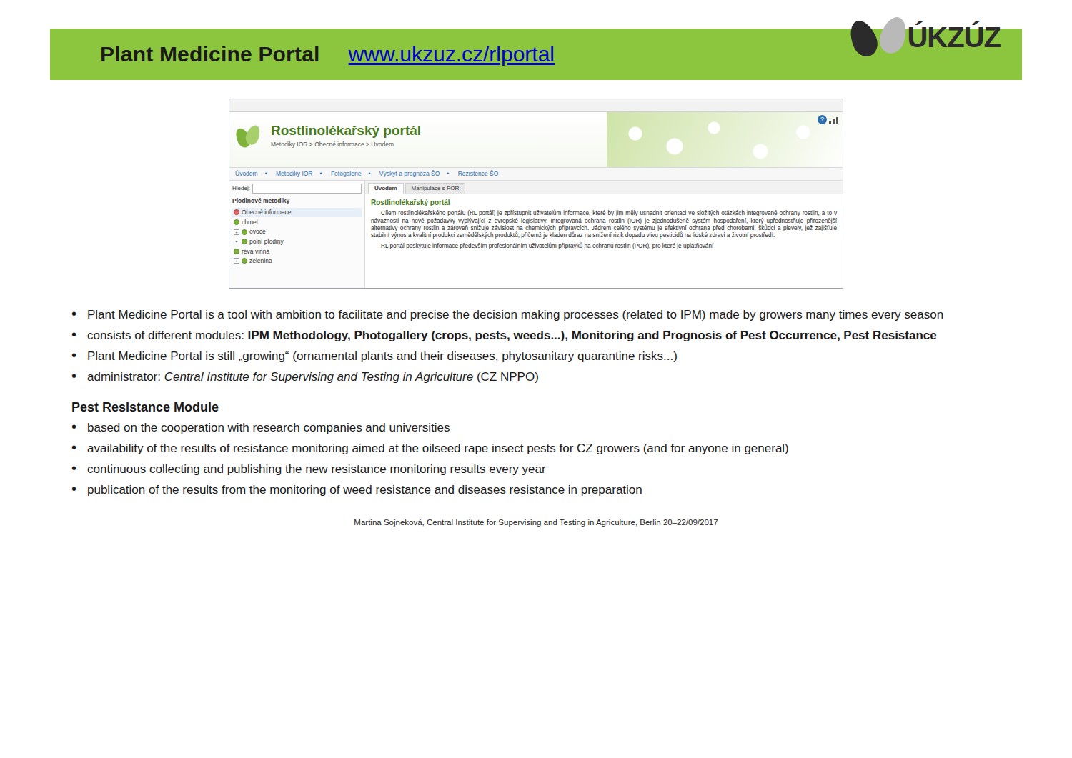Plant Medicine Portal
www.ukzuz.cz/rlportal
ÚKZÚZ
Rostlinolékařský portál
Metodiky IOR > Obecné informace > Úvodem
?
Úvodem• Metodiky IOR• Fotogalerie• Výskyt a prognóza ŠO• Rezistence ŠO
Hledej:
Plodinové metodiky
Obecné informace
chmel
+ ovoce
+ polní plodiny
réva vinná
+ zelenina
Úvodem
Manipulace s POR
Rostlinolékařský portál
Cílem rostlinolékařského portálu (RL portál) je zpřístupnit uživatelům informace, které by jim měly usnadnit orientaci ve složitých otázkách integrované ochrany rostlin, a to v návaznosti na nové požadavky vyplývající z evropské legislativy. Integrovaná ochrana rostlin (IOR) je zjednodušeně systém hospodaření, který upřednostňuje přirozenější alternativy ochrany rostlin a zároveň snižuje závislost na chemických přípravcích. Jádrem celého systému je efektivní ochrana před chorobami, škůdci a plevely, jež zajišťuje stabilní výnos a kvalitní produkci zemědělských produktů, přičemž je kladen důraz na snížení rizik dopadu vlivu pesticidů na lidské zdraví a životní prostředí.
RL portál poskytuje informace především profesionálním uživatelům přípravků na ochranu rostlin (POR), pro které je uplatňování
Plant Medicine Portal is a tool with ambition to facilitate and precise the decision making processes (related to IPM) made by growers many times every season
consists of different modules: IPM Methodology, Photogallery (crops, pests, weeds...), Monitoring and Prognosis of Pest Occurrence, Pest Resistance
Plant Medicine Portal is still „growing“ (ornamental plants and their diseases, phytosanitary quarantine risks...)
administrator: Central Institute for Supervising and Testing in Agriculture (CZ NPPO)
Pest Resistance Module
based on the cooperation with research companies and universities
availability of the results of resistance monitoring aimed at the oilseed rape insect pests for CZ growers (and for anyone in general)
continuous collecting and publishing the new resistance monitoring results every year
publication of the results from the monitoring of weed resistance and diseases resistance in preparation
Martina Sojneková, Central Institute for Supervising and Testing in Agriculture, Berlin 20–22/09/2017